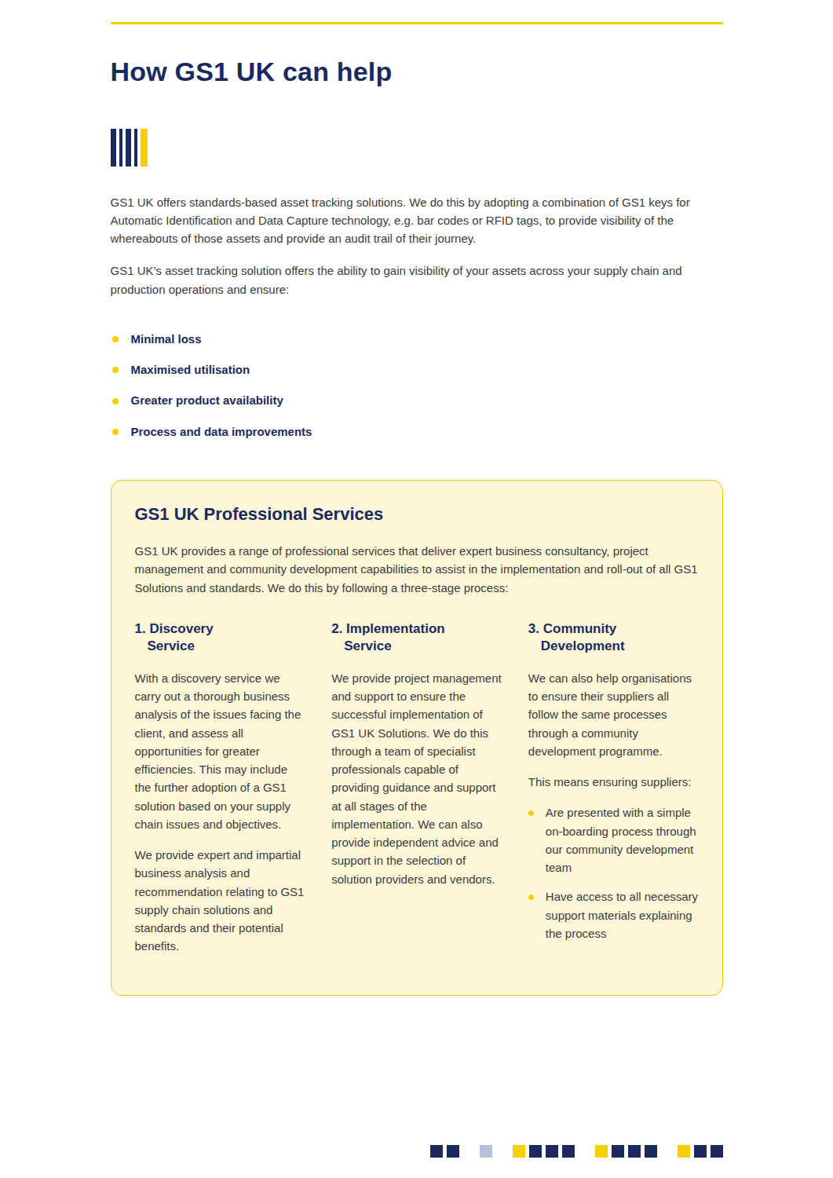How GS1 UK can help
GS1 UK offers standards-based asset tracking solutions. We do this by adopting a combination of GS1 keys for Automatic Identification and Data Capture technology, e.g. bar codes or RFID tags, to provide visibility of the whereabouts of those assets and provide an audit trail of their journey.
GS1 UK’s asset tracking solution offers the ability to gain visibility of your assets across your supply chain and production operations and ensure:
Minimal loss
Maximised utilisation
Greater product availability
Process and data improvements
GS1 UK Professional Services
GS1 UK provides a range of professional services that deliver expert business consultancy, project management and community development capabilities to assist in the implementation and roll-out of all GS1 Solutions and standards. We do this by following a three-stage process:
1. DiscoveryService
With a discovery service we carry out a thorough business analysis of the issues facing the client, and assess all opportunities for greater efficiencies. This may include the further adoption of a GS1 solution based on your supply chain issues and objectives.
We provide expert and impartial business analysis and recommendation relating to GS1 supply chain solutions and standards and their potential benefits.
2. ImplementationService
We provide project management and support to ensure the successful implementation of GS1 UK Solutions. We do this through a team of specialist professionals capable of providing guidance and support at all stages of the implementation. We can also provide independent advice and support in the selection of solution providers and vendors.
3. CommunityDevelopment
We can also help organisations to ensure their suppliers all follow the same processes through a community development programme.
This means ensuring suppliers:
Are presented with a simple on-boarding process through our community development team
Have access to all necessary support materials explaining the process